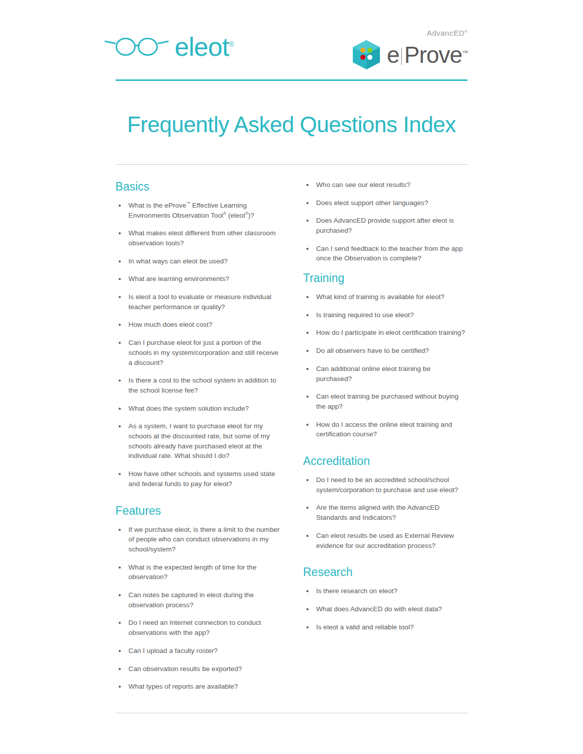eleot®
AdvancED®
e Prove™
Frequently Asked Questions Index
Basics
What is the eProve™ Effective Learning Environments Observation Tool® (eleot®)?
What makes eleot different from other classroom observation tools?
In what ways can eleot be used?
What are learning environments?
Is eleot a tool to evaluate or measure individual teacher performance or quality?
How much does eleot cost?
Can I purchase eleot for just a portion of the schools in my system/corporation and still receive a discount?
Is there a cost to the school system in addition to the school license fee?
What does the system solution include?
As a system, I want to purchase eleot for my schools at the discounted rate, but some of my schools already have purchased eleot at the individual rate. What should I do?
How have other schools and systems used state and federal funds to pay for eleot?
Features
If we purchase eleot, is there a limit to the number of people who can conduct observations in my school/system?
What is the expected length of time for the observation?
Can notes be captured in eleot during the observation process?
Do I need an Internet connection to conduct observations with the app?
Can I upload a faculty roster?
Can observation results be exported?
What types of reports are available?
Who can see our eleot results?
Does eleot support other languages?
Does AdvancED provide support after eleot is purchased?
Can I send feedback to the teacher from the app once the Observation is complete?
Training
What kind of training is available for eleot?
Is training required to use eleot?
How do I participate in eleot certification training?
Do all observers have to be certified?
Can additional online eleot training be purchased?
Can eleot training be purchased without buying the app?
How do I access the online eleot training and certification course?
Accreditation
Do I need to be an accredited school/school system/corporation to purchase and use eleot?
Are the items aligned with the AdvancED Standards and Indicators?
Can eleot results be used as External Review evidence for our accreditation process?
Research
Is there research on eleot?
What does AdvancED do with eleot data?
Is eleot a valid and reliable tool?